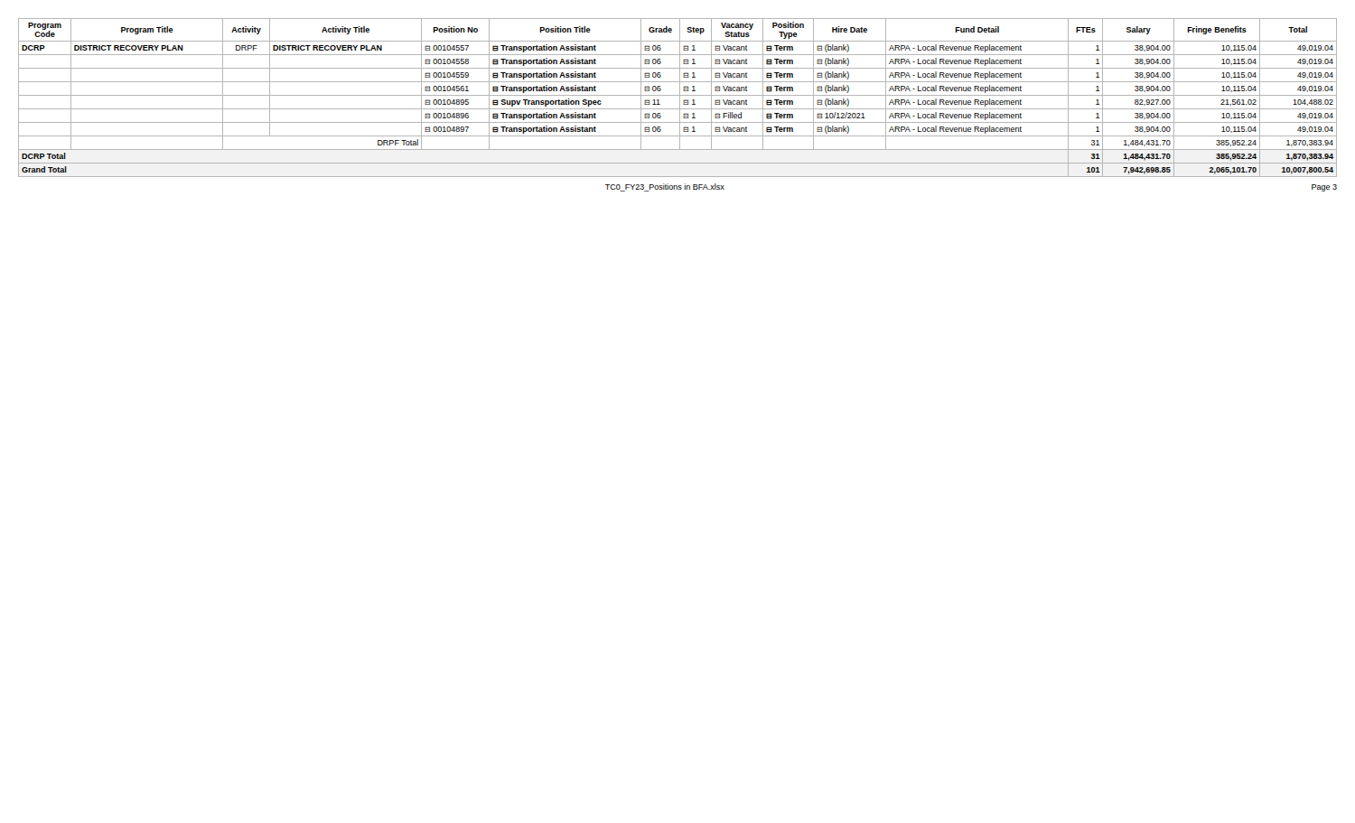| Program Code | Program Title | Activity | Activity Title | Position No | Position Title | Grade | Step | Vacancy Status | Position Type | Hire Date | Fund Detail | FTEs | Salary | Fringe Benefits | Total |
| --- | --- | --- | --- | --- | --- | --- | --- | --- | --- | --- | --- | --- | --- | --- | --- |
| DCRP | DISTRICT RECOVERY PLAN | DRPF | DISTRICT RECOVERY PLAN | 00104557 | Transportation Assistant | 06 | 1 | Vacant | Term | (blank) | ARPA - Local Revenue Replacement | 1 | 38,904.00 | 10,115.04 | 49,019.04 |
| | | | | 00104558 | Transportation Assistant | 06 | 1 | Vacant | Term | (blank) | ARPA - Local Revenue Replacement | 1 | 38,904.00 | 10,115.04 | 49,019.04 |
| | | | | 00104559 | Transportation Assistant | 06 | 1 | Vacant | Term | (blank) | ARPA - Local Revenue Replacement | 1 | 38,904.00 | 10,115.04 | 49,019.04 |
| | | | | 00104561 | Transportation Assistant | 06 | 1 | Vacant | Term | (blank) | ARPA - Local Revenue Replacement | 1 | 38,904.00 | 10,115.04 | 49,019.04 |
| | | | | 00104895 | Supv Transportation Spec | 11 | 1 | Vacant | Term | (blank) | ARPA - Local Revenue Replacement | 1 | 82,927.00 | 21,561.02 | 104,488.02 |
| | | | | 00104896 | Transportation Assistant | 06 | 1 | Filled | Term | 10/12/2021 | ARPA - Local Revenue Replacement | 1 | 38,904.00 | 10,115.04 | 49,019.04 |
| | | | | 00104897 | Transportation Assistant | 06 | 1 | Vacant | Term | (blank) | ARPA - Local Revenue Replacement | 1 | 38,904.00 | 10,115.04 | 49,019.04 |
| | | DRPF Total | | | | | | | | | 31 | 1,484,431.70 | 385,952.24 | 1,870,383.94 |
| DCRP Total | 31 | 1,484,431.70 | 385,952.24 | 1,870,383.94 |
| Grand Total | 101 | 7,942,698.85 | 2,065,101.70 | 10,007,800.54 |
TC0_FY23_Positions in BFA.xlsx
Page 3